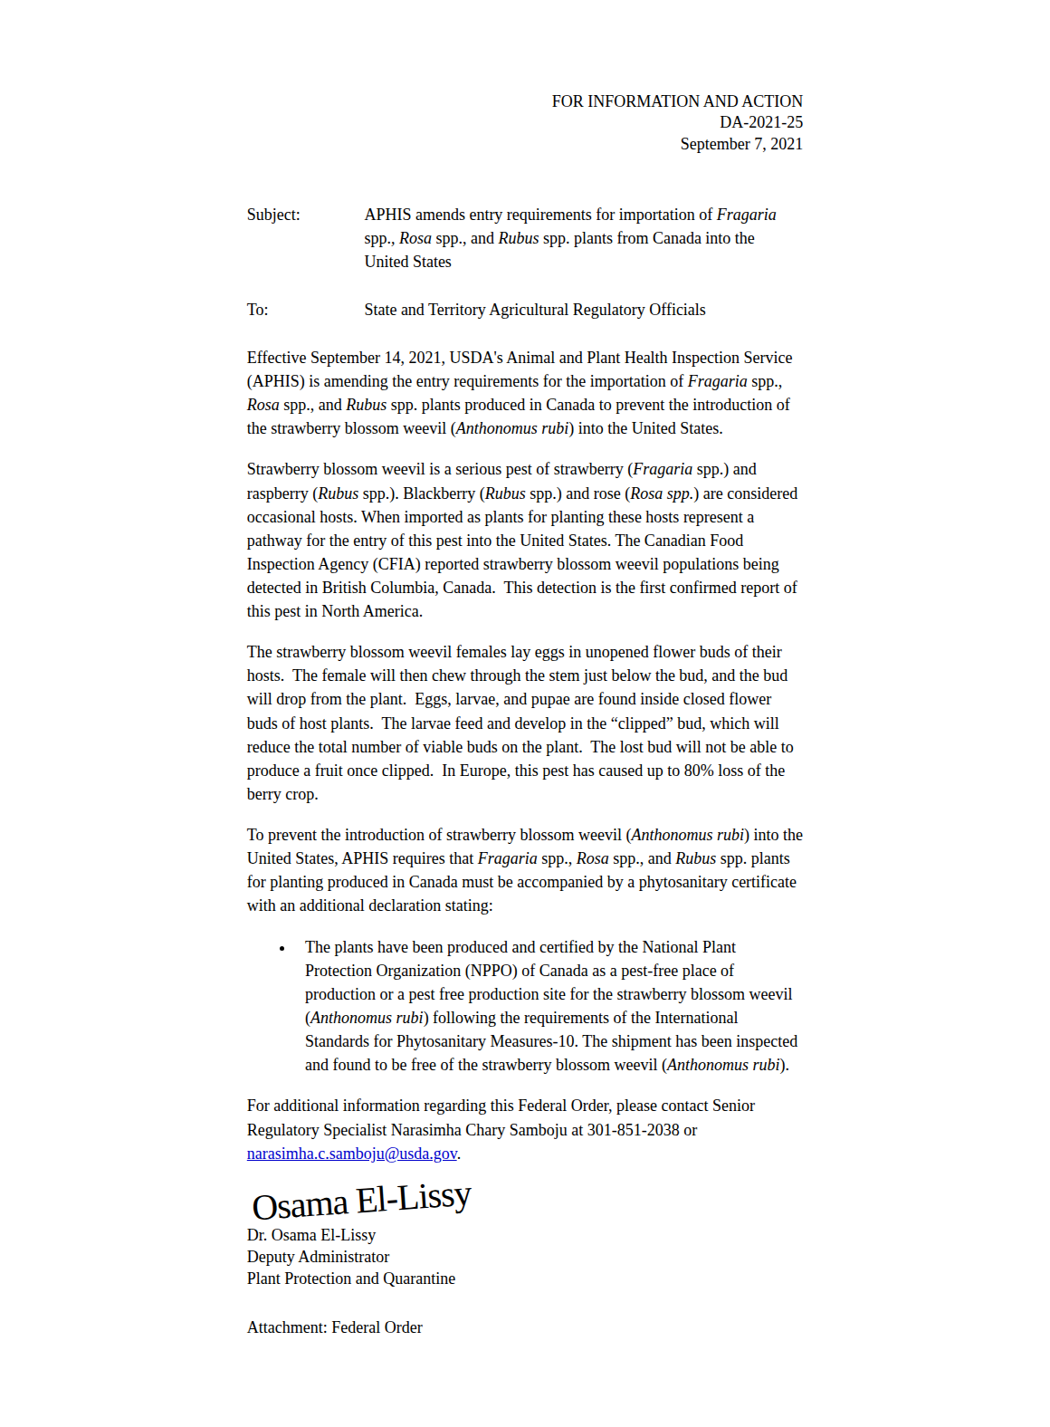FOR INFORMATION AND ACTION
DA-2021-25
September 7, 2021
Subject:
APHIS amends entry requirements for importation of Fragaria spp., Rosa spp., and Rubus spp. plants from Canada into the United States
To:
State and Territory Agricultural Regulatory Officials
Effective September 14, 2021, USDA's Animal and Plant Health Inspection Service (APHIS) is amending the entry requirements for the importation of Fragaria spp., Rosa spp., and Rubus spp. plants produced in Canada to prevent the introduction of the strawberry blossom weevil (Anthonomus rubi) into the United States.
Strawberry blossom weevil is a serious pest of strawberry (Fragaria spp.) and raspberry (Rubus spp.). Blackberry (Rubus spp.) and rose (Rosa spp.) are considered occasional hosts. When imported as plants for planting these hosts represent a pathway for the entry of this pest into the United States. The Canadian Food Inspection Agency (CFIA) reported strawberry blossom weevil populations being detected in British Columbia, Canada. This detection is the first confirmed report of this pest in North America.
The strawberry blossom weevil females lay eggs in unopened flower buds of their hosts. The female will then chew through the stem just below the bud, and the bud will drop from the plant. Eggs, larvae, and pupae are found inside closed flower buds of host plants. The larvae feed and develop in the “clipped” bud, which will reduce the total number of viable buds on the plant. The lost bud will not be able to produce a fruit once clipped. In Europe, this pest has caused up to 80% loss of the berry crop.
To prevent the introduction of strawberry blossom weevil (Anthonomus rubi) into the United States, APHIS requires that Fragaria spp., Rosa spp., and Rubus spp. plants for planting produced in Canada must be accompanied by a phytosanitary certificate with an additional declaration stating:
The plants have been produced and certified by the National Plant Protection Organization (NPPO) of Canada as a pest-free place of production or a pest free production site for the strawberry blossom weevil (Anthonomus rubi) following the requirements of the International Standards for Phytosanitary Measures-10. The shipment has been inspected and found to be free of the strawberry blossom weevil (Anthonomus rubi).
For additional information regarding this Federal Order, please contact Senior Regulatory Specialist Narasimha Chary Samboju at 301-851-2038 or narasimha.c.samboju@usda.gov.
Osama El-Lissy
Dr. Osama El-Lissy
Deputy Administrator
Plant Protection and Quarantine
Attachment: Federal Order